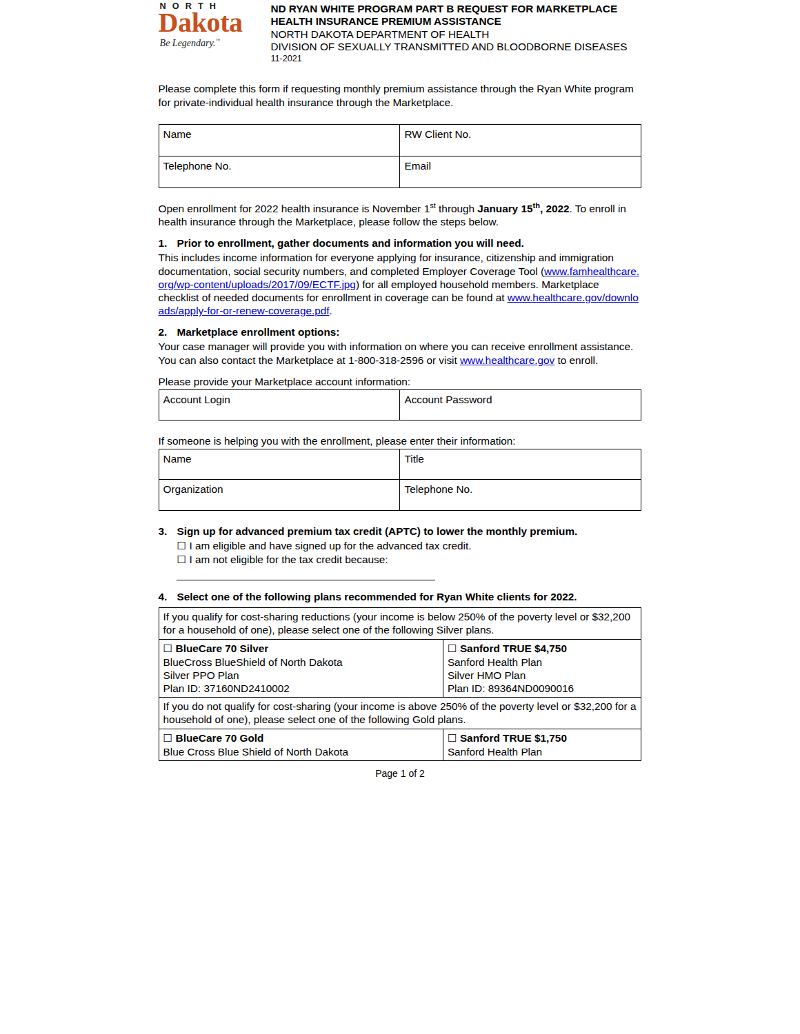N O R T H
Dakota
Be Legendary.™
ND RYAN WHITE PROGRAM PART B REQUEST FOR MARKETPLACE HEALTH INSURANCE PREMIUM ASSISTANCE
NORTH DAKOTA DEPARTMENT OF HEALTH
DIVISION OF SEXUALLY TRANSMITTED AND BLOODBORNE DISEASES
11-2021
Please complete this form if requesting monthly premium assistance through the Ryan White program for private-individual health insurance through the Marketplace.
| Name | RW Client No. |
| Telephone No. | Email |
Open enrollment for 2022 health insurance is November 1st through January 15th, 2022. To enroll in health insurance through the Marketplace, please follow the steps below.
1. Prior to enrollment, gather documents and information you will need.
This includes income information for everyone applying for insurance, citizenship and immigration documentation, social security numbers, and completed Employer Coverage Tool (www.famhealthcare.org/wp-content/uploads/2017/09/ECTF.jpg) for all employed household members. Marketplace checklist of needed documents for enrollment in coverage can be found at www.healthcare.gov/downloads/apply-for-or-renew-coverage.pdf.
2. Marketplace enrollment options:
Your case manager will provide you with information on where you can receive enrollment assistance. You can also contact the Marketplace at 1-800-318-2596 or visit www.healthcare.gov to enroll.
Please provide your Marketplace account information:
| Account Login | Account Password |
If someone is helping you with the enrollment, please enter their information:
| Name | Title |
| Organization | Telephone No. |
3. Sign up for advanced premium tax credit (APTC) to lower the monthly premium.
☐ I am eligible and have signed up for the advanced tax credit.
☐ I am not eligible for the tax credit because:
4. Select one of the following plans recommended for Ryan White clients for 2022.
| If you qualify for cost-sharing reductions (your income is below 250% of the poverty level or $32,200 for a household of one), please select one of the following Silver plans. |
| ☐ BlueCare 70 Silver BlueCross BlueShield of North Dakota Silver PPO Plan Plan ID: 37160ND2410002 | ☐ Sanford TRUE $4,750 Sanford Health Plan Silver HMO Plan Plan ID: 89364ND0090016 |
| If you do not qualify for cost-sharing (your income is above 250% of the poverty level or $32,200 for a household of one), please select one of the following Gold plans. |
| ☐ BlueCare 70 Gold Blue Cross Blue Shield of North Dakota | ☐ Sanford TRUE $1,750 Sanford Health Plan |
Page 1 of 2